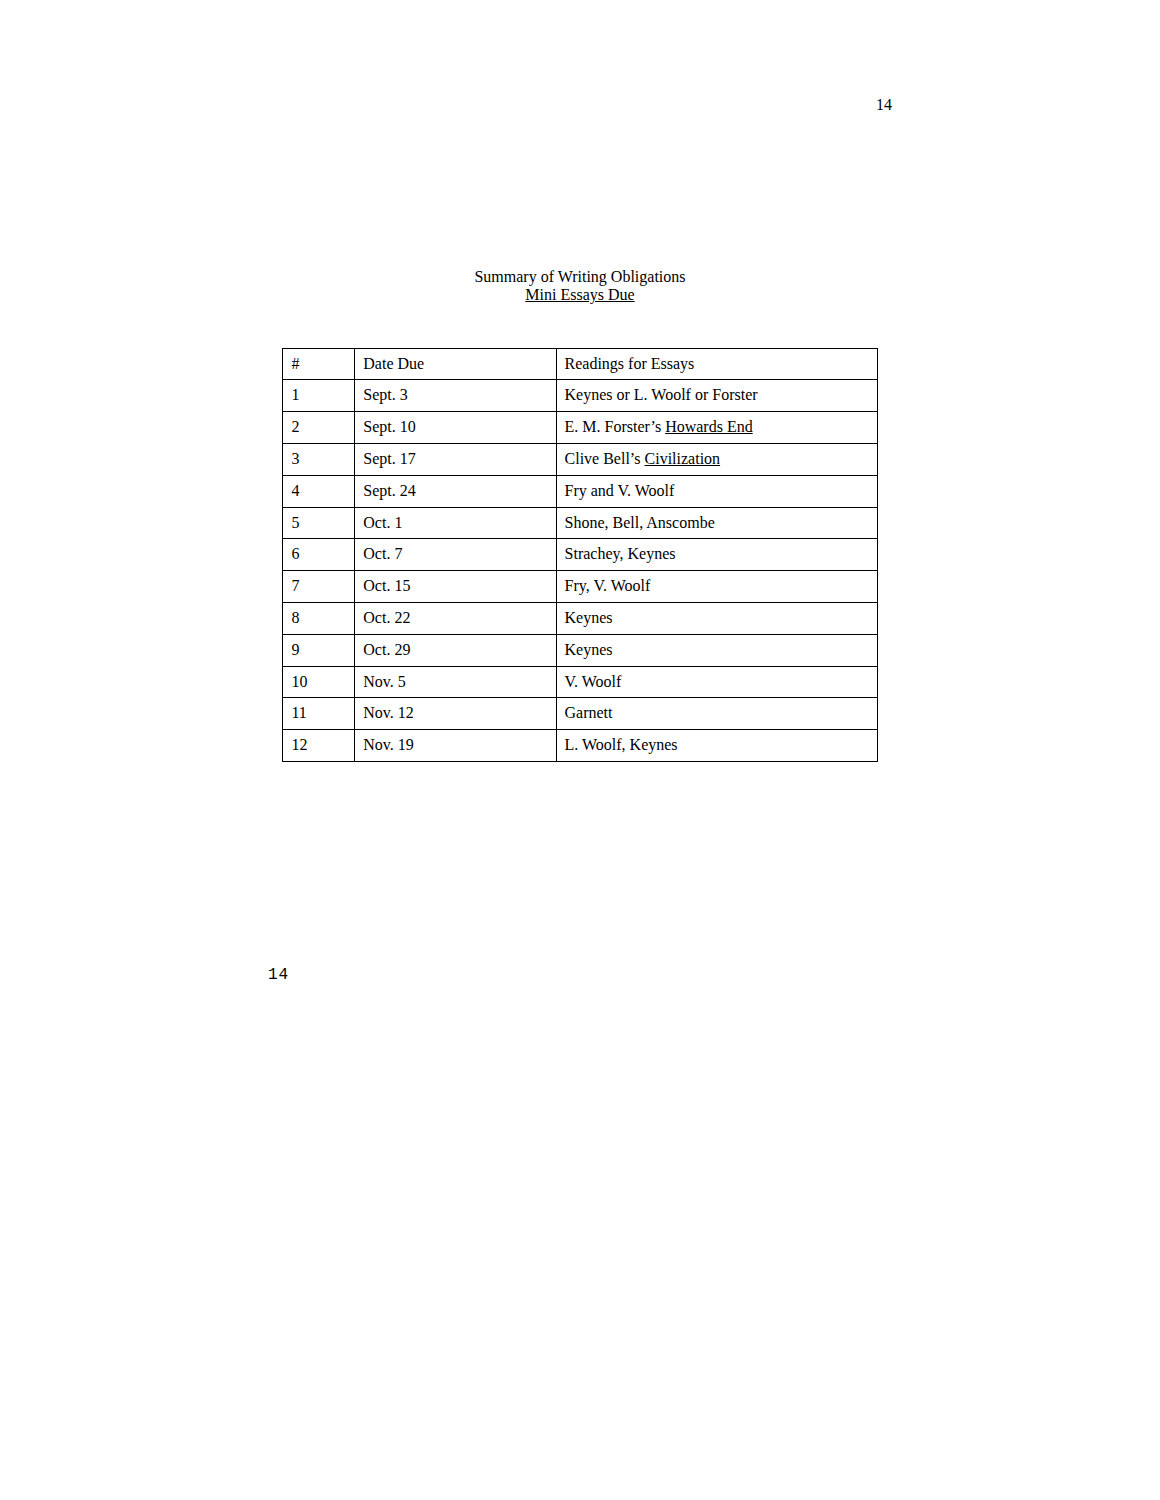14
Summary of Writing Obligations
Mini Essays Due
| # | Date Due | Readings for Essays |
| --- | --- | --- |
| 1 | Sept. 3 | Keynes or L. Woolf or Forster |
| 2 | Sept. 10 | E. M. Forster’s Howards End |
| 3 | Sept. 17 | Clive Bell’s Civilization |
| 4 | Sept. 24 | Fry and V. Woolf |
| 5 | Oct. 1 | Shone, Bell, Anscombe |
| 6 | Oct. 7 | Strachey, Keynes |
| 7 | Oct. 15 | Fry, V. Woolf |
| 8 | Oct. 22 | Keynes |
| 9 | Oct. 29 | Keynes |
| 10 | Nov. 5 | V. Woolf |
| 11 | Nov. 12 | Garnett |
| 12 | Nov. 19 | L. Woolf, Keynes |
14